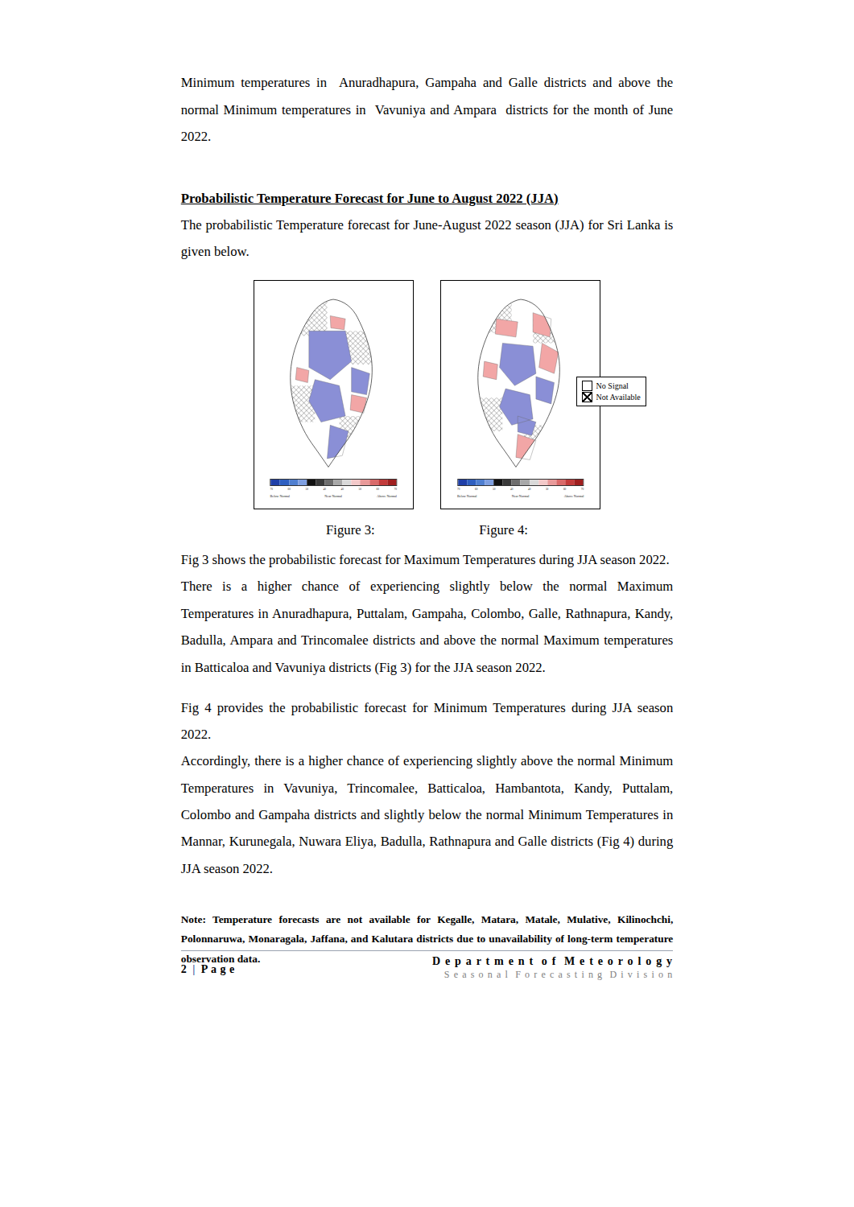Minimum temperatures in Anuradhapura, Gampaha and Galle districts and above the normal Minimum temperatures in Vavuniya and Ampara districts for the month of June 2022.
Probabilistic Temperature Forecast for June to August 2022 (JJA)
The probabilistic Temperature forecast for June-August 2022 season (JJA) for Sri Lanka is given below.
7060504040506070
Below Normal Near Normal Above Normal
7060504040506070
Below Normal Near Normal Above Normal
No Signal
Not Available
Figure 3: Figure 4:
Fig 3 shows the probabilistic forecast for Maximum Temperatures during JJA season 2022.
There is a higher chance of experiencing slightly below the normal Maximum Temperatures in Anuradhapura, Puttalam, Gampaha, Colombo, Galle, Rathnapura, Kandy, Badulla, Ampara and Trincomalee districts and above the normal Maximum temperatures in Batticaloa and Vavuniya districts (Fig 3) for the JJA season 2022.
Fig 4 provides the probabilistic forecast for Minimum Temperatures during JJA season 2022.
Accordingly, there is a higher chance of experiencing slightly above the normal Minimum Temperatures in Vavuniya, Trincomalee, Batticaloa, Hambantota, Kandy, Puttalam, Colombo and Gampaha districts and slightly below the normal Minimum Temperatures in Mannar, Kurunegala, Nuwara Eliya, Badulla, Rathnapura and Galle districts (Fig 4) during JJA season 2022.
Note: Temperature forecasts are not available for Kegalle, Matara, Matale, Mulative, Kilinochchi, Polonnaruwa, Monaragala, Jaffana, and Kalutara districts due to unavailability of long-term temperature observation data.
2 | P a g e
D e p a r t m e n t o f M e t e o r o l o g y
S e a s o n a l F o r e c a s t i n g D i v i s i o n